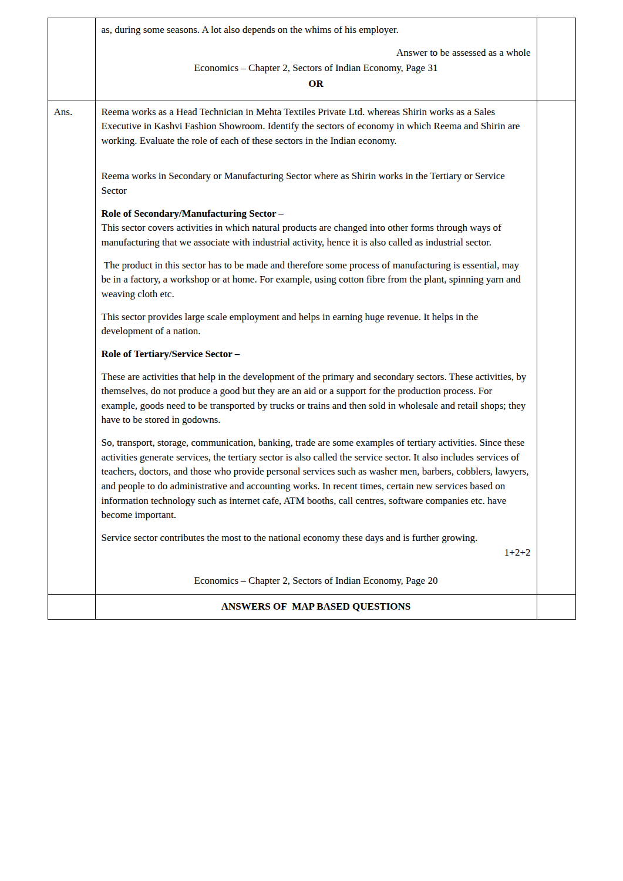| | as, during some seasons. A lot also depends on the whims of his employer. Answer to be assessed as a whole Economics – Chapter 2, Sectors of Indian Economy, Page 31 OR | |
| Ans. | Reema works as a Head Technician in Mehta Textiles Private Ltd. whereas Shirin works as a Sales Executive in Kashvi Fashion Showroom. Identify the sectors of economy in which Reema and Shirin are working. Evaluate the role of each of these sectors in the Indian economy. Reema works in Secondary or Manufacturing Sector where as Shirin works in the Tertiary or Service Sector Role of Secondary/Manufacturing Sector – This sector covers activities in which natural products are changed into other forms through ways of manufacturing that we associate with industrial activity, hence it is also called as industrial sector. The product in this sector has to be made and therefore some process of manufacturing is essential, may be in a factory, a workshop or at home. For example, using cotton fibre from the plant, spinning yarn and weaving cloth etc. This sector provides large scale employment and helps in earning huge revenue. It helps in the development of a nation. Role of Tertiary/Service Sector – These are activities that help in the development of the primary and secondary sectors. These activities, by themselves, do not produce a good but they are an aid or a support for the production process. For example, goods need to be transported by trucks or trains and then sold in wholesale and retail shops; they have to be stored in godowns. So, transport, storage, communication, banking, trade are some examples of tertiary activities. Since these activities generate services, the tertiary sector is also called the service sector. It also includes services of teachers, doctors, and those who provide personal services such as washer men, barbers, cobblers, lawyers, and people to do administrative and accounting works. In recent times, certain new services based on information technology such as internet cafe, ATM booths, call centres, software companies etc. have become important. Service sector contributes the most to the national economy these days and is further growing. 1+2+2 Economics – Chapter 2, Sectors of Indian Economy, Page 20 | |
| | ANSWERS OF MAP BASED QUESTIONS | |